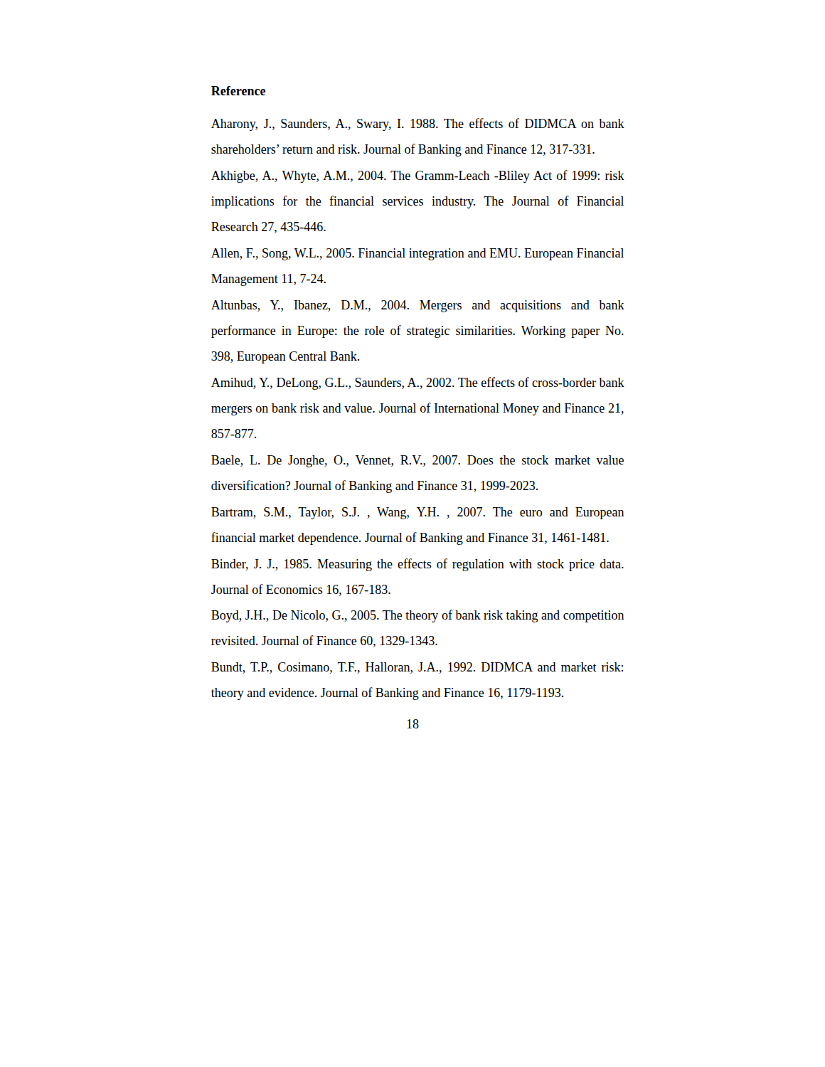Reference
Aharony, J., Saunders, A., Swary, I. 1988. The effects of DIDMCA on bank shareholders’ return and risk. Journal of Banking and Finance 12, 317-331.
Akhigbe, A., Whyte, A.M., 2004. The Gramm-Leach -Bliley Act of 1999: risk implications for the financial services industry. The Journal of Financial Research 27, 435-446.
Allen, F., Song, W.L., 2005. Financial integration and EMU. European Financial Management 11, 7-24.
Altunbas, Y., Ibanez, D.M., 2004. Mergers and acquisitions and bank performance in Europe: the role of strategic similarities. Working paper No. 398, European Central Bank.
Amihud, Y., DeLong, G.L., Saunders, A., 2002. The effects of cross-border bank mergers on bank risk and value. Journal of International Money and Finance 21, 857-877.
Baele, L. De Jonghe, O., Vennet, R.V., 2007. Does the stock market value diversification? Journal of Banking and Finance 31, 1999-2023.
Bartram, S.M., Taylor, S.J. , Wang, Y.H. , 2007. The euro and European financial market dependence. Journal of Banking and Finance 31, 1461-1481.
Binder, J. J., 1985. Measuring the effects of regulation with stock price data. Journal of Economics 16, 167-183.
Boyd, J.H., De Nicolo, G., 2005. The theory of bank risk taking and competition revisited. Journal of Finance 60, 1329-1343.
Bundt, T.P., Cosimano, T.F., Halloran, J.A., 1992. DIDMCA and market risk: theory and evidence. Journal of Banking and Finance 16, 1179-1193.
18